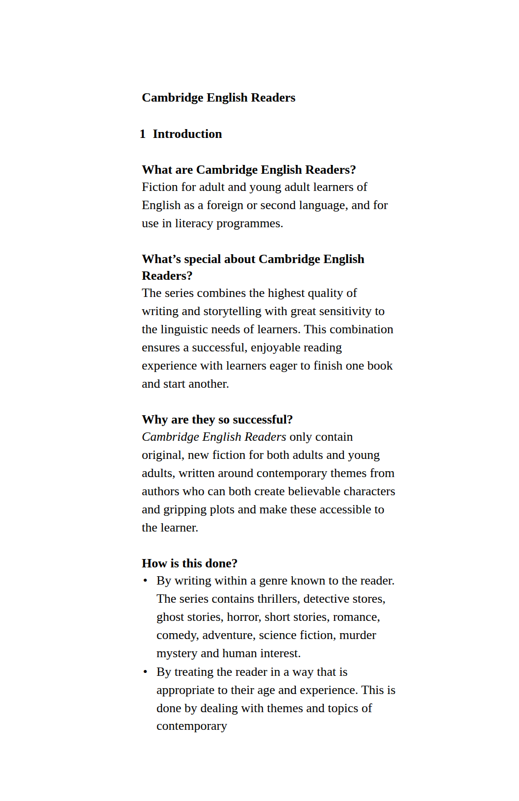Cambridge English Readers
1 Introduction
What are Cambridge English Readers?
Fiction for adult and young adult learners of English as a foreign or second language, and for use in literacy programmes.
What’s special about Cambridge English Readers?
The series combines the highest quality of writing and storytelling with great sensitivity to the linguistic needs of learners. This combination ensures a successful, enjoyable reading experience with learners eager to finish one book and start another.
Why are they so successful?
Cambridge English Readers only contain original, new fiction for both adults and young adults, written around contemporary themes from authors who can both create believable characters and gripping plots and make these accessible to the learner.
How is this done?
By writing within a genre known to the reader. The series contains thrillers, detective stores, ghost stories, horror, short stories, romance, comedy, adventure, science fiction, murder mystery and human interest.
By treating the reader in a way that is appropriate to their age and experience. This is done by dealing with themes and topics of contemporary